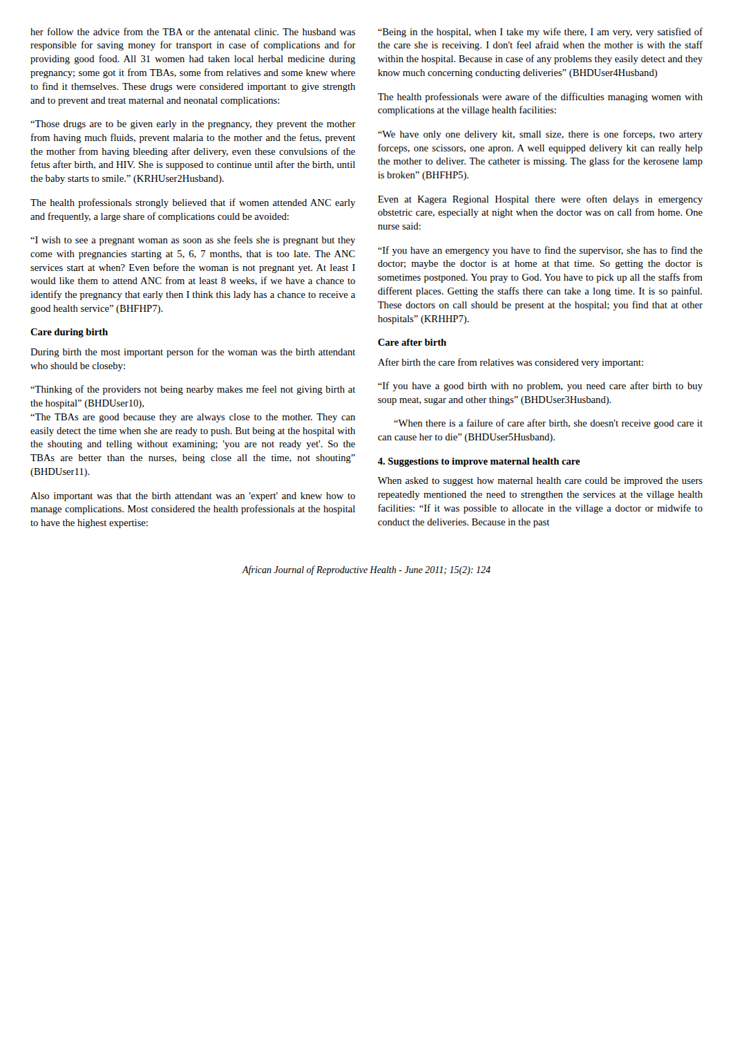her follow the advice from the TBA or the antenatal clinic. The husband was responsible for saving money for transport in case of complications and for providing good food. All 31 women had taken local herbal medicine during pregnancy; some got it from TBAs, some from relatives and some knew where to find it themselves. These drugs were considered important to give strength and to prevent and treat maternal and neonatal complications:
“Those drugs are to be given early in the pregnancy, they prevent the mother from having much fluids, prevent malaria to the mother and the fetus, prevent the mother from having bleeding after delivery, even these convulsions of the fetus after birth, and HIV. She is supposed to continue until after the birth, until the baby starts to smile.” (KRHUser2Husband).
The health professionals strongly believed that if women attended ANC early and frequently, a large share of complications could be avoided:
“I wish to see a pregnant woman as soon as she feels she is pregnant but they come with pregnancies starting at 5, 6, 7 months, that is too late. The ANC services start at when? Even before the woman is not pregnant yet. At least I would like them to attend ANC from at least 8 weeks, if we have a chance to identify the pregnancy that early then I think this lady has a chance to receive a good health service” (BHFHP7).
Care during birth
During birth the most important person for the woman was the birth attendant who should be closeby:
“Thinking of the providers not being nearby makes me feel not giving birth at the hospital” (BHDUser10),
“The TBAs are good because they are always close to the mother. They can easily detect the time when she are ready to push. But being at the hospital with the shouting and telling without examining; 'you are not ready yet'. So the TBAs are better than the nurses, being close all the time, not shouting” (BHDUser11).
Also important was that the birth attendant was an 'expert' and knew how to manage complications. Most considered the health professionals at the hospital to have the highest expertise:
“Being in the hospital, when I take my wife there, I am very, very satisfied of the care she is receiving. I don't feel afraid when the mother is with the staff within the hospital. Because in case of any problems they easily detect and they know much concerning conducting deliveries” (BHDUser4Husband)
The health professionals were aware of the difficulties managing women with complications at the village health facilities:
“We have only one delivery kit, small size, there is one forceps, two artery forceps, one scissors, one apron. A well equipped delivery kit can really help the mother to deliver. The catheter is missing. The glass for the kerosene lamp is broken” (BHFHP5).
Even at Kagera Regional Hospital there were often delays in emergency obstetric care, especially at night when the doctor was on call from home. One nurse said:
“If you have an emergency you have to find the supervisor, she has to find the doctor; maybe the doctor is at home at that time. So getting the doctor is sometimes postponed. You pray to God. You have to pick up all the staffs from different places. Getting the staffs there can take a long time. It is so painful. These doctors on call should be present at the hospital; you find that at other hospitals” (KRHHP7).
Care after birth
After birth the care from relatives was considered very important:
“If you have a good birth with no problem, you need care after birth to buy soup meat, sugar and other things” (BHDUser3Husband).
“When there is a failure of care after birth, she doesn't receive good care it can cause her to die” (BHDUser5Husband).
4. Suggestions to improve maternal health care
When asked to suggest how maternal health care could be improved the users repeatedly mentioned the need to strengthen the services at the village health facilities: “If it was possible to allocate in the village a doctor or midwife to conduct the deliveries. Because in the past
African Journal of Reproductive Health - June 2011; 15(2): 124